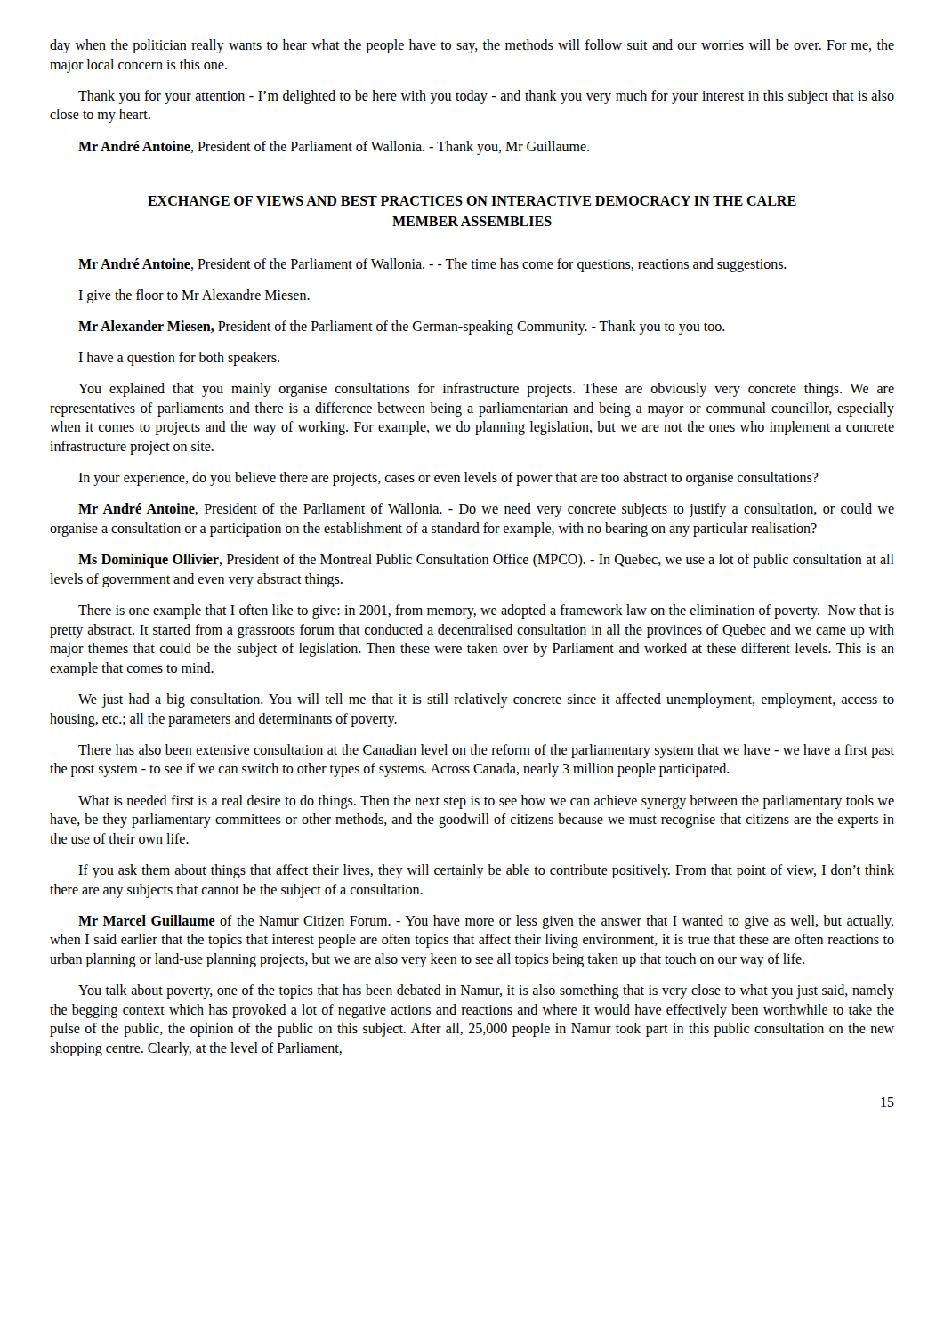day when the politician really wants to hear what the people have to say, the methods will follow suit and our worries will be over. For me, the major local concern is this one.
Thank you for your attention - I’m delighted to be here with you today - and thank you very much for your interest in this subject that is also close to my heart.
Mr André Antoine, President of the Parliament of Wallonia. - Thank you, Mr Guillaume.
Exchange of views and best practices on interactive democracy in the CALRE member assemblies
Mr André Antoine, President of the Parliament of Wallonia. - - The time has come for questions, reactions and suggestions.
I give the floor to Mr Alexandre Miesen.
Mr Alexander Miesen, President of the Parliament of the German-speaking Community. - Thank you to you too.
I have a question for both speakers.
You explained that you mainly organise consultations for infrastructure projects. These are obviously very concrete things. We are representatives of parliaments and there is a difference between being a parliamentarian and being a mayor or communal councillor, especially when it comes to projects and the way of working. For example, we do planning legislation, but we are not the ones who implement a concrete infrastructure project on site.
In your experience, do you believe there are projects, cases or even levels of power that are too abstract to organise consultations?
Mr André Antoine, President of the Parliament of Wallonia. - Do we need very concrete subjects to justify a consultation, or could we organise a consultation or a participation on the establishment of a standard for example, with no bearing on any particular realisation?
Ms Dominique Ollivier, President of the Montreal Public Consultation Office (MPCO). - In Quebec, we use a lot of public consultation at all levels of government and even very abstract things.
There is one example that I often like to give: in 2001, from memory, we adopted a framework law on the elimination of poverty. Now that is pretty abstract. It started from a grassroots forum that conducted a decentralised consultation in all the provinces of Quebec and we came up with major themes that could be the subject of legislation. Then these were taken over by Parliament and worked at these different levels. This is an example that comes to mind.
We just had a big consultation. You will tell me that it is still relatively concrete since it affected unemployment, employment, access to housing, etc.; all the parameters and determinants of poverty.
There has also been extensive consultation at the Canadian level on the reform of the parliamentary system that we have - we have a first past the post system - to see if we can switch to other types of systems. Across Canada, nearly 3 million people participated.
What is needed first is a real desire to do things. Then the next step is to see how we can achieve synergy between the parliamentary tools we have, be they parliamentary committees or other methods, and the goodwill of citizens because we must recognise that citizens are the experts in the use of their own life.
If you ask them about things that affect their lives, they will certainly be able to contribute positively. From that point of view, I don’t think there are any subjects that cannot be the subject of a consultation.
Mr Marcel Guillaume of the Namur Citizen Forum. - You have more or less given the answer that I wanted to give as well, but actually, when I said earlier that the topics that interest people are often topics that affect their living environment, it is true that these are often reactions to urban planning or land-use planning projects, but we are also very keen to see all topics being taken up that touch on our way of life.
You talk about poverty, one of the topics that has been debated in Namur, it is also something that is very close to what you just said, namely the begging context which has provoked a lot of negative actions and reactions and where it would have effectively been worthwhile to take the pulse of the public, the opinion of the public on this subject. After all, 25,000 people in Namur took part in this public consultation on the new shopping centre. Clearly, at the level of Parliament,
15